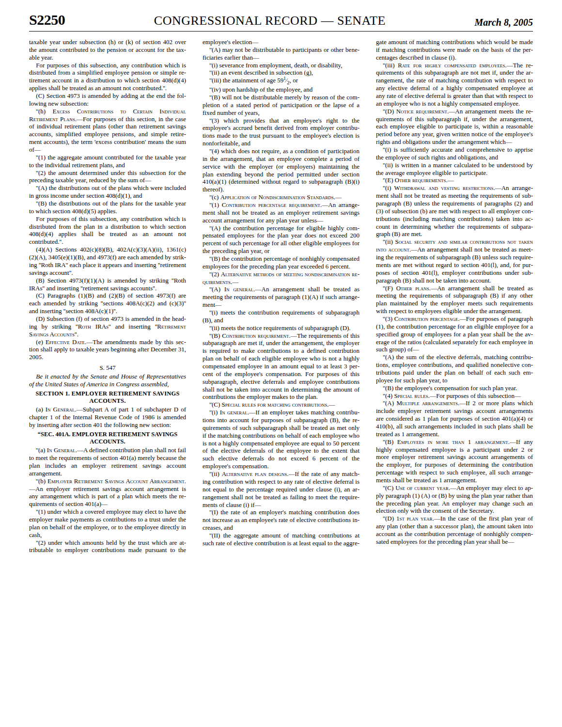S2250
CONGRESSIONAL RECORD — SENATE
March 8, 2005
taxable year under subsection (h) or (k) of section 402 over the amount contributed to the pension or account for the taxable year.
For purposes of this subsection, any contribution which is distributed from a simplified employee pension or simple retirement account in a distribution to which section 408(d)(4) applies shall be treated as an amount not contributed.''.
(C) Section 4973 is amended by adding at the end the following new subsection:
''(h) Excess Contributions to Certain Individual Retirement Plans.—For purposes of this section, in the case of individual retirement plans (other than retirement savings accounts, simplified employee pensions, and simple retirement accounts), the term 'excess contribution' means the sum of—
''(1) the aggregate amount contributed for the taxable year to the individual retirement plans, and
''(2) the amount determined under this subsection for the preceding taxable year, reduced by the sum of—
''(A) the distributions out of the plans which were included in gross income under section 408(d)(1), and
''(B) the distributions out of the plans for the taxable year to which section 408(d)(5) applies.
For purposes of this subsection, any contribution which is distributed from the plan in a distribution to which section 408(d)(4) applies shall be treated as an amount not contributed.''.
(4)(A) Sections 402(c)(8)(B), 402A(c)(3)(A)(ii), 1361(c)(2)(A), 3405(e)(1)(B), and 4973(f) are each amended by striking ''Roth IRA'' each place it appears and inserting ''retirement savings account''.
(B) Section 4973(f)(1)(A) is amended by striking ''Roth IRAs'' and inserting ''retirement savings accounts''.
(C) Paragraphs (1)(B) and (2)(B) of section 4973(f) are each amended by striking ''sections 408A(c)(2) and (c)(3)'' and inserting ''section 408A(c)(1)''.
(D) Subsection (f) of section 4973 is amended in the heading by striking ''Roth IRAs'' and inserting ''Retirement Savings Accounts''.
(e) Effective Date.—The amendments made by this section shall apply to taxable years beginning after December 31, 2005.
S. 547
Be it enacted by the Senate and House of Representatives of the United States of America in Congress assembled,
SECTION 1. EMPLOYER RETIREMENT SAVINGS ACCOUNTS.
(a) In General.—Subpart A of part 1 of subchapter D of chapter 1 of the Internal Revenue Code of 1986 is amended by inserting after section 401 the following new section:
“SEC. 401A. EMPLOYER RETIREMENT SAVINGS ACCOUNTS.
''(a) In General.—A defined contribution plan shall not fail to meet the requirements of section 401(a) merely because the plan includes an employer retirement savings account arrangement.
''(b) Employer Retirement Savings Account Arrangement.—An employer retirement savings account arrangement is any arrangement which is part of a plan which meets the requirements of section 401(a)—
''(1) under which a covered employee may elect to have the employer make payments as contributions to a trust under the plan on behalf of the employee, or to the employee directly in cash,
''(2) under which amounts held by the trust which are attributable to employer contributions made pursuant to the employee's election—
''(A) may not be distributable to participants or other beneficiaries earlier than—
''(i) severance from employment, death, or disability,
''(ii) an event described in subsection (g),
''(iii) the attainment of age 591⁄2, or
''(iv) upon hardship of the employee, and
''(B) will not be distributable merely by reason of the completion of a stated period of participation or the lapse of a fixed number of years,
''(3) which provides that an employee's right to the employee's accrued benefit derived from employer contributions made to the trust pursuant to the employee's election is nonforfeitable, and
''(4) which does not require, as a condition of participation in the arrangement, that an employee complete a period of service with the employer (or employers) maintaining the plan extending beyond the period permitted under section 410(a)(1) (determined without regard to subparagraph (B)(i) thereof).
''(c) Application of Nondiscrimination Standards.—
''(1) Contribution percentage requirement.—An arrangement shall not be treated as an employer retirement savings account arrangement for any plan year unless—
''(A) the contribution percentage for eligible highly compensated employees for the plan year does not exceed 200 percent of such percentage for all other eligible employees for the preceding plan year, or
''(B) the contribution percentage of nonhighly compensated employees for the preceding plan year exceeded 6 percent.
''(2) Alternative methods of meeting nondiscrimination requirements.—
''(A) In general.—An arrangement shall be treated as meeting the requirements of paragraph (1)(A) if such arrangement—
''(i) meets the contribution requirements of subparagraph (B), and
''(ii) meets the notice requirements of subparagraph (D).
''(B) Contribution requirement.—The requirements of this subparagraph are met if, under the arrangement, the employer is required to make contributions to a defined contribution plan on behalf of each eligible employee who is not a highly compensated employee in an amount equal to at least 3 percent of the employee's compensation. For purposes of this subparagraph, elective deferrals and employee contributions shall not be taken into account in determining the amount of contributions the employer makes to the plan.
''(C) Special rules for matching contributions.—
''(i) In general.—If an employer takes matching contributions into account for purposes of subparagraph (B), the requirements of such subparagraph shall be treated as met only if the matching contributions on behalf of each employee who is not a highly compensated employee are equal to 50 percent of the elective deferrals of the employee to the extent that such elective deferrals do not exceed 6 percent of the employee's compensation.
''(ii) Alternative plan designs.—If the rate of any matching contribution with respect to any rate of elective deferral is not equal to the percentage required under clause (i), an arrangement shall not be treated as failing to meet the requirements of clause (i) if—
''(I) the rate of an employer's matching contribution does not increase as an employee's rate of elective contributions increases, and
''(II) the aggregate amount of matching contributions at such rate of elective contribution is at least equal to the aggregate amount of matching contributions which would be made if matching contributions were made on the basis of the percentages described in clause (i).
''(iii) Rate for highly compensated employees.—The requirements of this subparagraph are not met if, under the arrangement, the rate of matching contribution with respect to any elective deferral of a highly compensated employee at any rate of elective deferral is greater than that with respect to an employee who is not a highly compensated employee.
''(D) Notice requirement.—An arrangement meets the requirements of this subparagraph if, under the arrangement, each employee eligible to participate is, within a reasonable period before any year, given written notice of the employee's rights and obligations under the arrangement which—
''(i) is sufficiently accurate and comprehensive to apprise the employee of such rights and obligations, and
''(ii) is written in a manner calculated to be understood by the average employee eligible to participate.
''(E) Other requirements.—
''(i) Withdrawal and vesting restrictions.—An arrangement shall not be treated as meeting the requirements of subparagraph (B) unless the requirements of paragraphs (2) and (3) of subsection (b) are met with respect to all employer contributions (including matching contributions) taken into account in determining whether the requirements of subparagraph (B) are met.
''(ii) Social security and similar contributions not taken into account.—An arrangement shall not be treated as meeting the requirements of subparagraph (B) unless such requirements are met without regard to section 401(l), and, for purposes of section 401(l), employer contributions under subparagraph (B) shall not be taken into account.
''(F) Other plans.—An arrangement shall be treated as meeting the requirements of subparagraph (B) if any other plan maintained by the employer meets such requirements with respect to employees eligible under the arrangement.
''(3) Contribution percentage.—For purposes of paragraph (1), the contribution percentage for an eligible employee for a specified group of employees for a plan year shall be the average of the ratios (calculated separately for each employee in such group) of—
''(A) the sum of the elective deferrals, matching contributions, employee contributions, and qualified nonelective contributions paid under the plan on behalf of each such employee for such plan year, to
''(B) the employee's compensation for such plan year.
''(4) Special rules.—For purposes of this subsection—
''(A) Multiple arrangements.—If 2 or more plans which include employer retirement savings account arrangements are considered as 1 plan for purposes of section 401(a)(4) or 410(b), all such arrangements included in such plans shall be treated as 1 arrangement.
''(B) Employees in more than 1 arrangement.—If any highly compensated employee is a participant under 2 or more employer retirement savings account arrangements of the employer, for purposes of determining the contribution percentage with respect to such employee, all such arrangements shall be treated as 1 arrangement.
''(C) Use of current year.—An employer may elect to apply paragraph (1) (A) or (B) by using the plan year rather than the preceding plan year. An employer may change such an election only with the consent of the Secretary.
''(D) 1st plan year.—In the case of the first plan year of any plan (other than a successor plan), the amount taken into account as the contribution percentage of nonhighly compensated employees for the preceding plan year shall be—